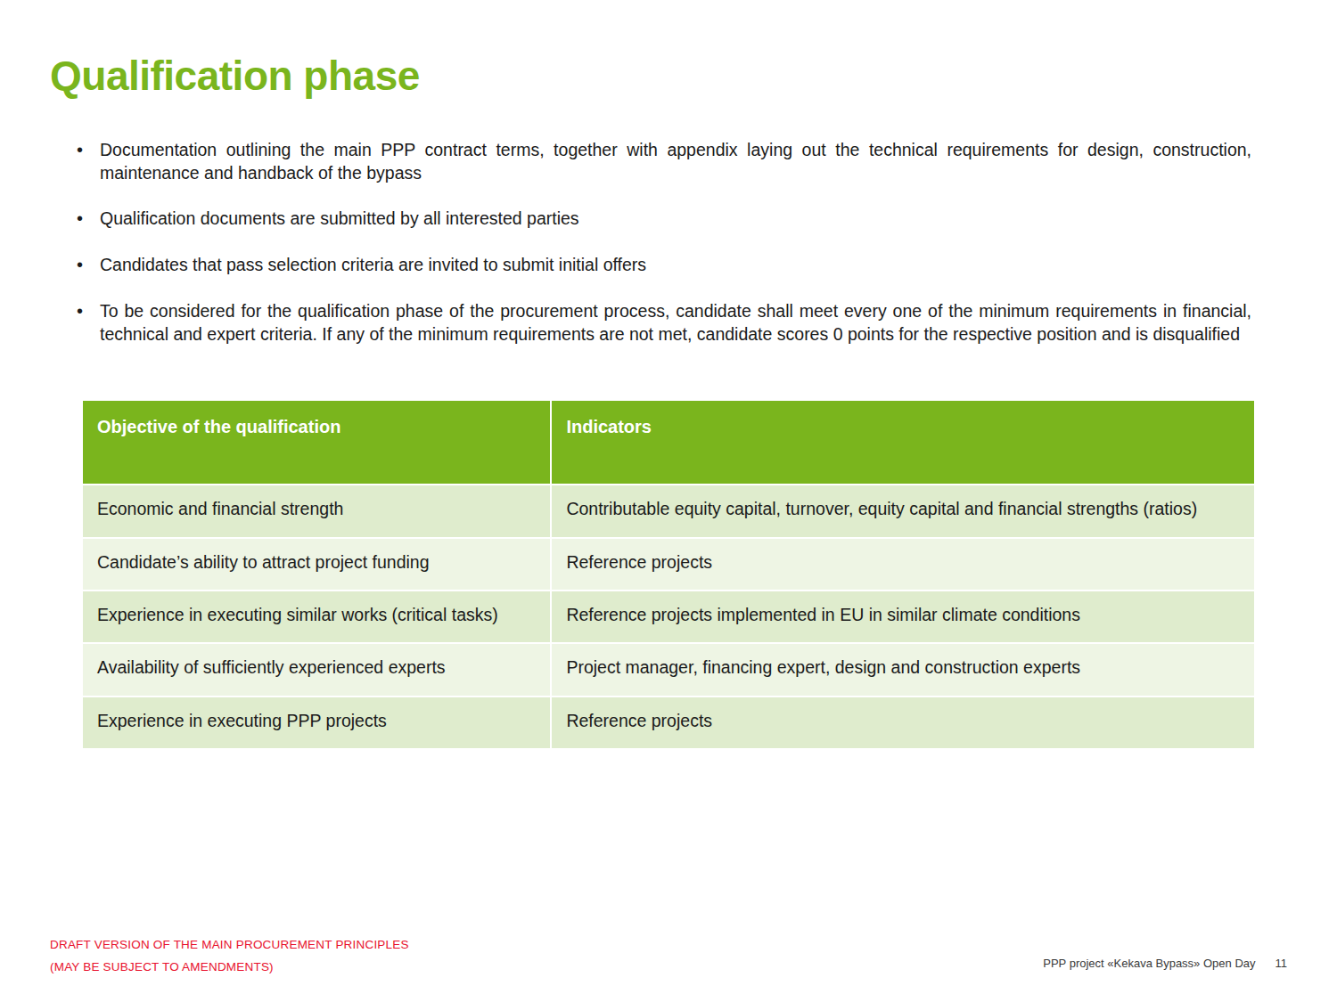Qualification phase
Documentation outlining the main PPP contract terms, together with appendix laying out the technical requirements for design, construction, maintenance and handback of the bypass
Qualification documents are submitted by all interested parties
Candidates that pass selection criteria are invited to submit initial offers
To be considered for the qualification phase of the procurement process, candidate shall meet every one of the minimum requirements in financial, technical and expert criteria. If any of the minimum requirements are not met, candidate scores 0 points for the respective position and is disqualified
| Objective of the qualification | Indicators |
| --- | --- |
| Economic and financial strength | Contributable equity capital, turnover, equity capital and financial strengths (ratios) |
| Candidate’s ability to attract project funding | Reference projects |
| Experience in executing similar works (critical tasks) | Reference projects implemented in EU in similar climate conditions |
| Availability of sufficiently experienced experts | Project manager, financing expert, design and construction experts |
| Experience in executing PPP projects | Reference projects |
DRAFT VERSION OF THE MAIN PROCUREMENT PRINCIPLES
(MAY BE SUBJECT TO AMENDMENTS)
PPP project «Kekava Bypass» Open Day11